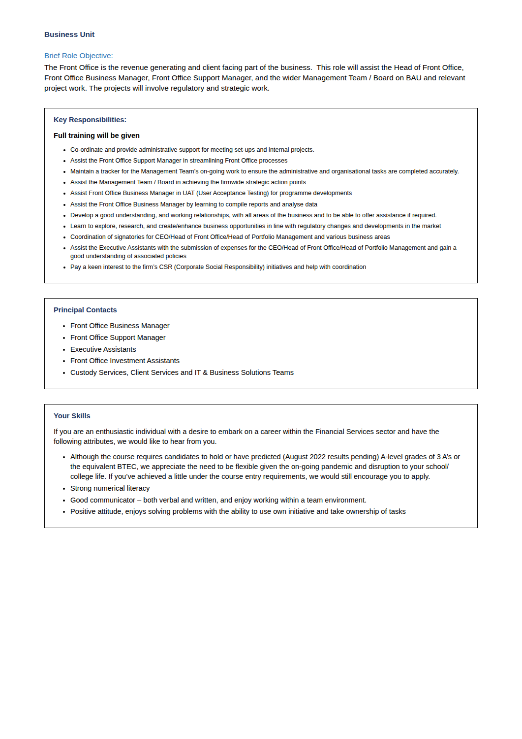Business Unit
Brief Role Objective:
The Front Office is the revenue generating and client facing part of the business. This role will assist the Head of Front Office, Front Office Business Manager, Front Office Support Manager, and the wider Management Team / Board on BAU and relevant project work. The projects will involve regulatory and strategic work.
Key Responsibilities:
Full training will be given
Co-ordinate and provide administrative support for meeting set-ups and internal projects.
Assist the Front Office Support Manager in streamlining Front Office processes
Maintain a tracker for the Management Team’s on-going work to ensure the administrative and organisational tasks are completed accurately.
Assist the Management Team / Board in achieving the firmwide strategic action points
Assist Front Office Business Manager in UAT (User Acceptance Testing) for programme developments
Assist the Front Office Business Manager by learning to compile reports and analyse data
Develop a good understanding, and working relationships, with all areas of the business and to be able to offer assistance if required.
Learn to explore, research, and create/enhance business opportunities in line with regulatory changes and developments in the market
Coordination of signatories for CEO/Head of Front Office/Head of Portfolio Management and various business areas
Assist the Executive Assistants with the submission of expenses for the CEO/Head of Front Office/Head of Portfolio Management and gain a good understanding of associated policies
Pay a keen interest to the firm’s CSR (Corporate Social Responsibility) initiatives and help with coordination
Principal Contacts
Front Office Business Manager
Front Office Support Manager
Executive Assistants
Front Office Investment Assistants
Custody Services, Client Services and IT & Business Solutions Teams
Your Skills
If you are an enthusiastic individual with a desire to embark on a career within the Financial Services sector and have the following attributes, we would like to hear from you.
Although the course requires candidates to hold or have predicted (August 2022 results pending) A-level grades of 3 A’s or the equivalent BTEC, we appreciate the need to be flexible given the on-going pandemic and disruption to your school/ college life. If you’ve achieved a little under the course entry requirements, we would still encourage you to apply.
Strong numerical literacy
Good communicator – both verbal and written, and enjoy working within a team environment.
Positive attitude, enjoys solving problems with the ability to use own initiative and take ownership of tasks